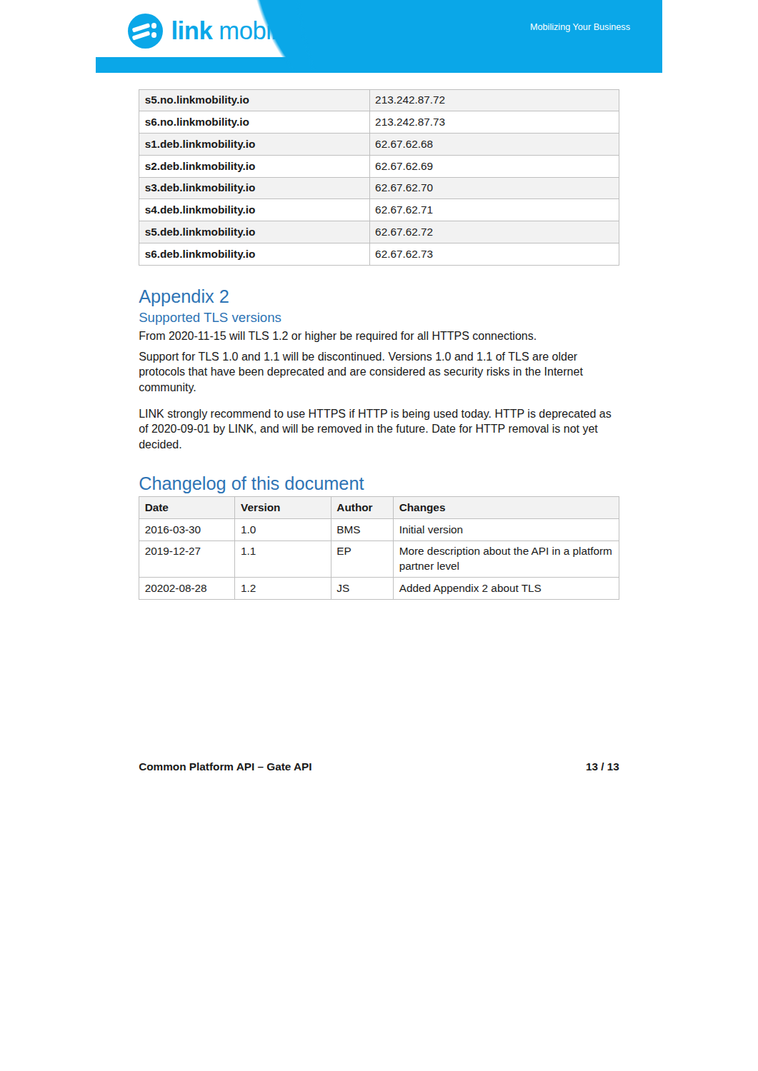link mobility
Mobilizing Your Business
| s5.no.linkmobility.io | 213.242.87.72 |
| s6.no.linkmobility.io | 213.242.87.73 |
| s1.deb.linkmobility.io | 62.67.62.68 |
| s2.deb.linkmobility.io | 62.67.62.69 |
| s3.deb.linkmobility.io | 62.67.62.70 |
| s4.deb.linkmobility.io | 62.67.62.71 |
| s5.deb.linkmobility.io | 62.67.62.72 |
| s6.deb.linkmobility.io | 62.67.62.73 |
Appendix 2
Supported TLS versions
From 2020-11-15 will TLS 1.2 or higher be required for all HTTPS connections.
Support for TLS 1.0 and 1.1 will be discontinued. Versions 1.0 and 1.1 of TLS are older protocols that have been deprecated and are considered as security risks in the Internet community.
LINK strongly recommend to use HTTPS if HTTP is being used today. HTTP is deprecated as of 2020-09-01 by LINK, and will be removed in the future. Date for HTTP removal is not yet decided.
Changelog of this document
| Date | Version | Author | Changes |
| --- | --- | --- | --- |
| 2016-03-30 | 1.0 | BMS | Initial version |
| 2019-12-27 | 1.1 | EP | More description about the API in a platform partner level |
| 20202-08-28 | 1.2 | JS | Added Appendix 2 about TLS |
Common Platform API – Gate API
13 / 13